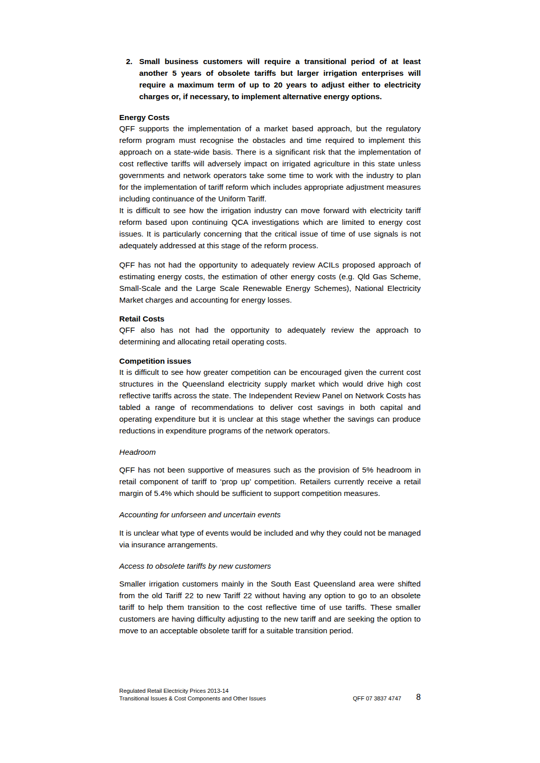2. Small business customers will require a transitional period of at least another 5 years of obsolete tariffs but larger irrigation enterprises will require a maximum term of up to 20 years to adjust either to electricity charges or, if necessary, to implement alternative energy options.
Energy Costs
QFF supports the implementation of a market based approach, but the regulatory reform program must recognise the obstacles and time required to implement this approach on a state-wide basis. There is a significant risk that the implementation of cost reflective tariffs will adversely impact on irrigated agriculture in this state unless governments and network operators take some time to work with the industry to plan for the implementation of tariff reform which includes appropriate adjustment measures including continuance of the Uniform Tariff.
It is difficult to see how the irrigation industry can move forward with electricity tariff reform based upon continuing QCA investigations which are limited to energy cost issues. It is particularly concerning that the critical issue of time of use signals is not adequately addressed at this stage of the reform process.
QFF has not had the opportunity to adequately review ACILs proposed approach of estimating energy costs, the estimation of other energy costs (e.g. Qld Gas Scheme, Small-Scale and the Large Scale Renewable Energy Schemes), National Electricity Market charges and accounting for energy losses.
Retail Costs
QFF also has not had the opportunity to adequately review the approach to determining and allocating retail operating costs.
Competition issues
It is difficult to see how greater competition can be encouraged given the current cost structures in the Queensland electricity supply market which would drive high cost reflective tariffs across the state. The Independent Review Panel on Network Costs has tabled a range of recommendations to deliver cost savings in both capital and operating expenditure but it is unclear at this stage whether the savings can produce reductions in expenditure programs of the network operators.
Headroom
QFF has not been supportive of measures such as the provision of 5% headroom in retail component of tariff to ‘prop up’ competition. Retailers currently receive a retail margin of 5.4% which should be sufficient to support competition measures.
Accounting for unforseen and uncertain events
It is unclear what type of events would be included and why they could not be managed via insurance arrangements.
Access to obsolete tariffs by new customers
Smaller irrigation customers mainly in the South East Queensland area were shifted from the old Tariff 22 to new Tariff 22 without having any option to go to an obsolete tariff to help them transition to the cost reflective time of use tariffs. These smaller customers are having difficulty adjusting to the new tariff and are seeking the option to move to an acceptable obsolete tariff for a suitable transition period.
| Regulated Retail Electricity Prices 2013-14 Transitional Issues & Cost Components and Other Issues | QFF 07 3837 4747 | 8 |